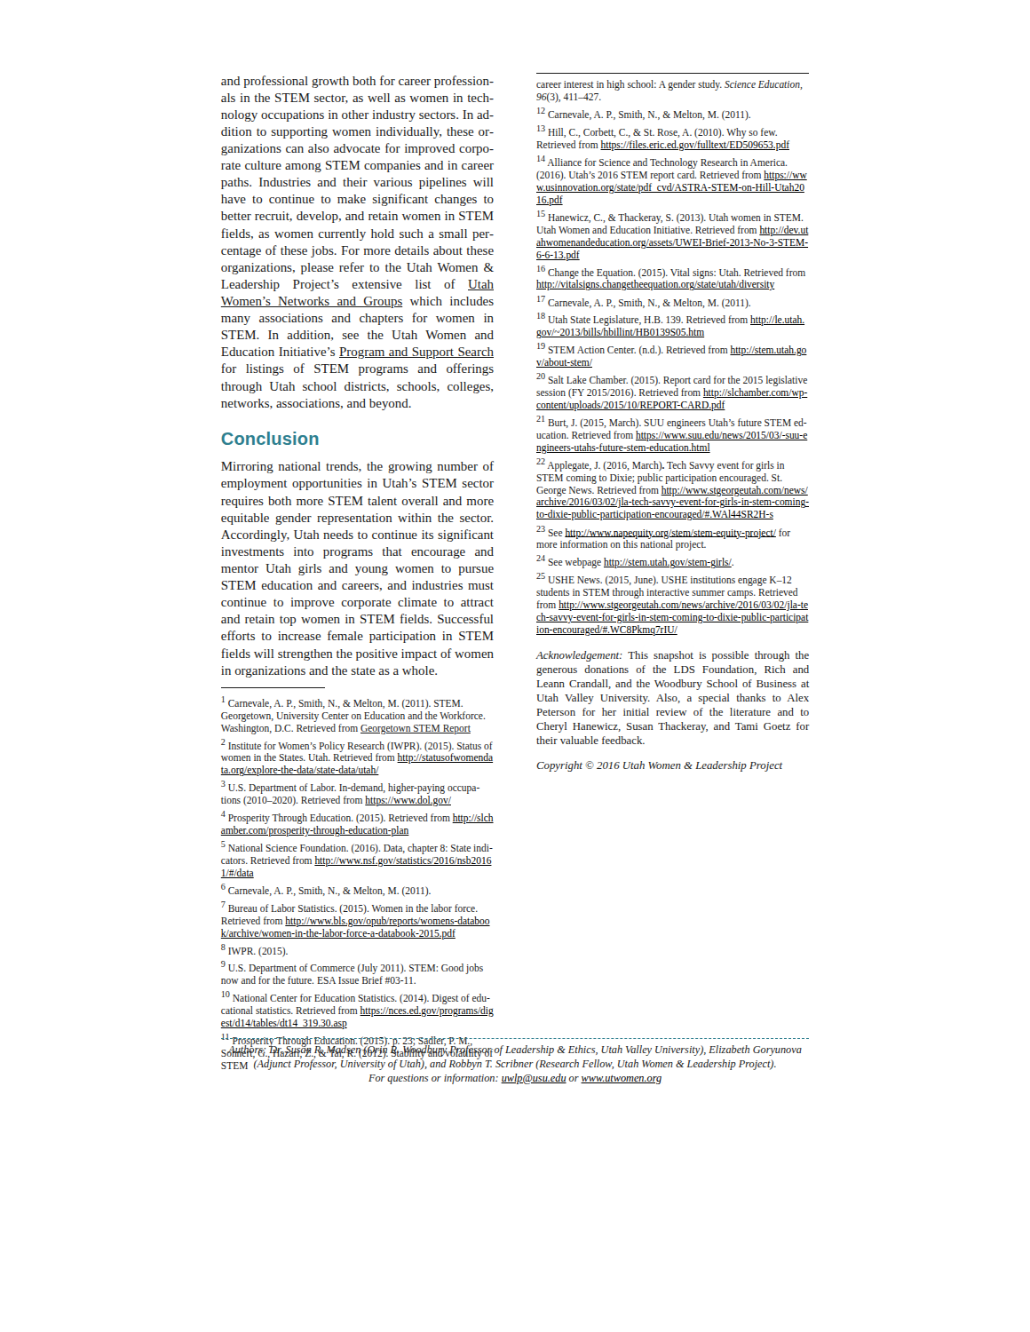and professional growth both for career professionals in the STEM sector, as well as women in technology occupations in other industry sectors. In addition to supporting women individually, these organizations can also advocate for improved corporate culture among STEM companies and in career paths. Industries and their various pipelines will have to continue to make significant changes to better recruit, develop, and retain women in STEM fields, as women currently hold such a small percentage of these jobs. For more details about these organizations, please refer to the Utah Women & Leadership Project’s extensive list of Utah Women’s Networks and Groups which includes many associations and chapters for women in STEM. In addition, see the Utah Women and Education Initiative’s Program and Support Search for listings of STEM programs and offerings through Utah school districts, schools, colleges, networks, associations, and beyond.
Conclusion
Mirroring national trends, the growing number of employment opportunities in Utah’s STEM sector requires both more STEM talent overall and more equitable gender representation within the sector. Accordingly, Utah needs to continue its significant investments into programs that encourage and mentor Utah girls and young women to pursue STEM education and careers, and industries must continue to improve corporate climate to attract and retain top women in STEM fields. Successful efforts to increase female participation in STEM fields will strengthen the positive impact of women in organizations and the state as a whole.
1 Carnevale, A. P., Smith, N., & Melton, M. (2011). STEM. Georgetown, University Center on Education and the Workforce. Washington, D.C. Retrieved from Georgetown STEM Report
2 Institute for Women’s Policy Research (IWPR). (2015). Status of women in the States. Utah. Retrieved from http://statusofwomendata.org/explore-the-data/state-data/utah/
3 U.S. Department of Labor. In-demand, higher-paying occupations (2010–2020). Retrieved from https://www.dol.gov/
4 Prosperity Through Education. (2015). Retrieved from http://slchamber.com/prosperity-through-education-plan
5 National Science Foundation. (2016). Data, chapter 8: State indicators. Retrieved from http://www.nsf.gov/statistics/2016/nsb20161/#/data
6 Carnevale, A. P., Smith, N., & Melton, M. (2011).
7 Bureau of Labor Statistics. (2015). Women in the labor force. Retrieved from http://www.bls.gov/opub/reports/womens-databook/archive/women-in-the-labor-force-a-databook-2015.pdf
8 IWPR. (2015).
9 U.S. Department of Commerce (July 2011). STEM: Good jobs now and for the future. ESA Issue Brief #03-11.
10 National Center for Education Statistics. (2014). Digest of educational statistics. Retrieved from https://nces.ed.gov/programs/digest/d14/tables/dt14_319.30.asp
11 Prosperity Through Education. (2015). p. 23; Sadler, P. M., Sonnert, G., Hazari, Z., & Tai, R. (2012). Stability and volatility of STEM
career interest in high school: A gender study. Science Education, 96(3), 411–427.
12 Carnevale, A. P., Smith, N., & Melton, M. (2011).
13 Hill, C., Corbett, C., & St. Rose, A. (2010). Why so few. Retrieved from https://files.eric.ed.gov/fulltext/ED509653.pdf
14 Alliance for Science and Technology Research in America. (2016). Utah’s 2016 STEM report card. Retrieved from https://www.usinnovation.org/state/pdf_cvd/ASTRA-STEM-on-Hill-Utah2016.pdf
15 Hanewicz, C., & Thackeray, S. (2013). Utah women in STEM. Utah Women and Education Initiative. Retrieved from http://dev.utahwomenandeducation.org/assets/UWEI-Brief-2013-No-3-STEM-6-6-13.pdf
16 Change the Equation. (2015). Vital signs: Utah. Retrieved from http://vitalsigns.changetheequation.org/state/utah/diversity
17 Carnevale, A. P., Smith, N., & Melton, M. (2011).
18 Utah State Legislature, H.B. 139. Retrieved from http://le.utah.gov/~2013/bills/hbillint/HB0139S05.htm
19 STEM Action Center. (n.d.). Retrieved from http://stem.utah.gov/about-stem/
20 Salt Lake Chamber. (2015). Report card for the 2015 legislative session (FY 2015/2016). Retrieved from http://slchamber.com/wp-content/uploads/2015/10/REPORT-CARD.pdf
21 Burt, J. (2015, March). SUU engineers Utah’s future STEM education. Retrieved from https://www.suu.edu/news/2015/03/-suu-engineers-utahs-future-stem-education.html
22 Applegate, J. (2016, March). Tech Savvy event for girls in STEM coming to Dixie; public participation encouraged. St. George News. Retrieved from http://www.stgeorgeutah.com/news/archive/2016/03/02/jla-tech-savvy-event-for-girls-in-stem-coming-to-dixie-public-participation-encouraged/#.WAl44SR2H-s
23 See http://www.napequity.org/stem/stem-equity-project/ for more information on this national project.
24 See webpage http://stem.utah.gov/stem-girls/.
25 USHE News. (2015, June). USHE institutions engage K–12 students in STEM through interactive summer camps. Retrieved from http://www.stgeorgeutah.com/news/archive/2016/03/02/jla-tech-savvy-event-for-girls-in-stem-coming-to-dixie-public-participation-encouraged/#.WC8Pkmq7rIU/
Acknowledgement: This snapshot is possible through the generous donations of the LDS Foundation, Rich and Leann Crandall, and the Woodbury School of Business at Utah Valley University. Also, a special thanks to Alex Peterson for her initial review of the literature and to Cheryl Hanewicz, Susan Thackeray, and Tami Goetz for their valuable feedback.
Copyright © 2016 Utah Women & Leadership Project
Authors: Dr. Susan R. Madsen (Orin R. Woodbury Professor of Leadership & Ethics, Utah Valley University), Elizabeth Goryunova (Adjunct Professor, University of Utah), and Robbyn T. Scribner (Research Fellow, Utah Women & Leadership Project).
For questions or information: uwlp@usu.edu or www.utwomen.org